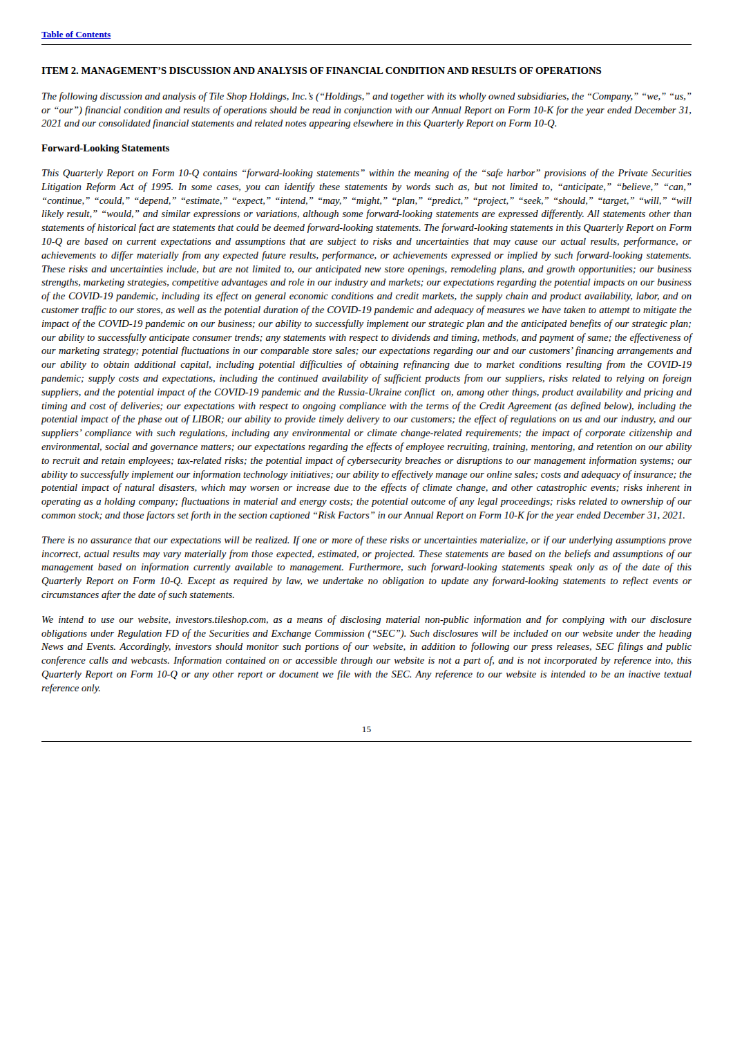Table of Contents
ITEM 2. MANAGEMENT’S DISCUSSION AND ANALYSIS OF FINANCIAL CONDITION AND RESULTS OF OPERATIONS
The following discussion and analysis of Tile Shop Holdings, Inc.’s (“Holdings,” and together with its wholly owned subsidiaries, the “Company,” “we,” “us,” or “our”) financial condition and results of operations should be read in conjunction with our Annual Report on Form 10-K for the year ended December 31, 2021 and our consolidated financial statements and related notes appearing elsewhere in this Quarterly Report on Form 10-Q.
Forward-Looking Statements
This Quarterly Report on Form 10-Q contains “forward-looking statements” within the meaning of the “safe harbor” provisions of the Private Securities Litigation Reform Act of 1995. In some cases, you can identify these statements by words such as, but not limited to, “anticipate,” “believe,” “can,” “continue,” “could,” “depend,” “estimate,” “expect,” “intend,” “may,” “might,” “plan,” “predict,” “project,” “seek,” “should,” “target,” “will,” “will likely result,” “would,” and similar expressions or variations, although some forward-looking statements are expressed differently. All statements other than statements of historical fact are statements that could be deemed forward-looking statements. The forward-looking statements in this Quarterly Report on Form 10-Q are based on current expectations and assumptions that are subject to risks and uncertainties that may cause our actual results, performance, or achievements to differ materially from any expected future results, performance, or achievements expressed or implied by such forward-looking statements. These risks and uncertainties include, but are not limited to, our anticipated new store openings, remodeling plans, and growth opportunities; our business strengths, marketing strategies, competitive advantages and role in our industry and markets; our expectations regarding the potential impacts on our business of the COVID-19 pandemic, including its effect on general economic conditions and credit markets, the supply chain and product availability, labor, and on customer traffic to our stores, as well as the potential duration of the COVID-19 pandemic and adequacy of measures we have taken to attempt to mitigate the impact of the COVID-19 pandemic on our business; our ability to successfully implement our strategic plan and the anticipated benefits of our strategic plan; our ability to successfully anticipate consumer trends; any statements with respect to dividends and timing, methods, and payment of same; the effectiveness of our marketing strategy; potential fluctuations in our comparable store sales; our expectations regarding our and our customers’ financing arrangements and our ability to obtain additional capital, including potential difficulties of obtaining refinancing due to market conditions resulting from the COVID-19 pandemic; supply costs and expectations, including the continued availability of sufficient products from our suppliers, risks related to relying on foreign suppliers, and the potential impact of the COVID-19 pandemic and the Russia-Ukraine conflict on, among other things, product availability and pricing and timing and cost of deliveries; our expectations with respect to ongoing compliance with the terms of the Credit Agreement (as defined below), including the potential impact of the phase out of LIBOR; our ability to provide timely delivery to our customers; the effect of regulations on us and our industry, and our suppliers’ compliance with such regulations, including any environmental or climate change-related requirements; the impact of corporate citizenship and environmental, social and governance matters; our expectations regarding the effects of employee recruiting, training, mentoring, and retention on our ability to recruit and retain employees; tax-related risks; the potential impact of cybersecurity breaches or disruptions to our management information systems; our ability to successfully implement our information technology initiatives; our ability to effectively manage our online sales; costs and adequacy of insurance; the potential impact of natural disasters, which may worsen or increase due to the effects of climate change, and other catastrophic events; risks inherent in operating as a holding company; fluctuations in material and energy costs; the potential outcome of any legal proceedings; risks related to ownership of our common stock; and those factors set forth in the section captioned “Risk Factors” in our Annual Report on Form 10-K for the year ended December 31, 2021.
There is no assurance that our expectations will be realized. If one or more of these risks or uncertainties materialize, or if our underlying assumptions prove incorrect, actual results may vary materially from those expected, estimated, or projected. These statements are based on the beliefs and assumptions of our management based on information currently available to management. Furthermore, such forward-looking statements speak only as of the date of this Quarterly Report on Form 10-Q. Except as required by law, we undertake no obligation to update any forward-looking statements to reflect events or circumstances after the date of such statements.
We intend to use our website, investors.tileshop.com, as a means of disclosing material non-public information and for complying with our disclosure obligations under Regulation FD of the Securities and Exchange Commission (“SEC”). Such disclosures will be included on our website under the heading News and Events. Accordingly, investors should monitor such portions of our website, in addition to following our press releases, SEC filings and public conference calls and webcasts. Information contained on or accessible through our website is not a part of, and is not incorporated by reference into, this Quarterly Report on Form 10-Q or any other report or document we file with the SEC. Any reference to our website is intended to be an inactive textual reference only.
15